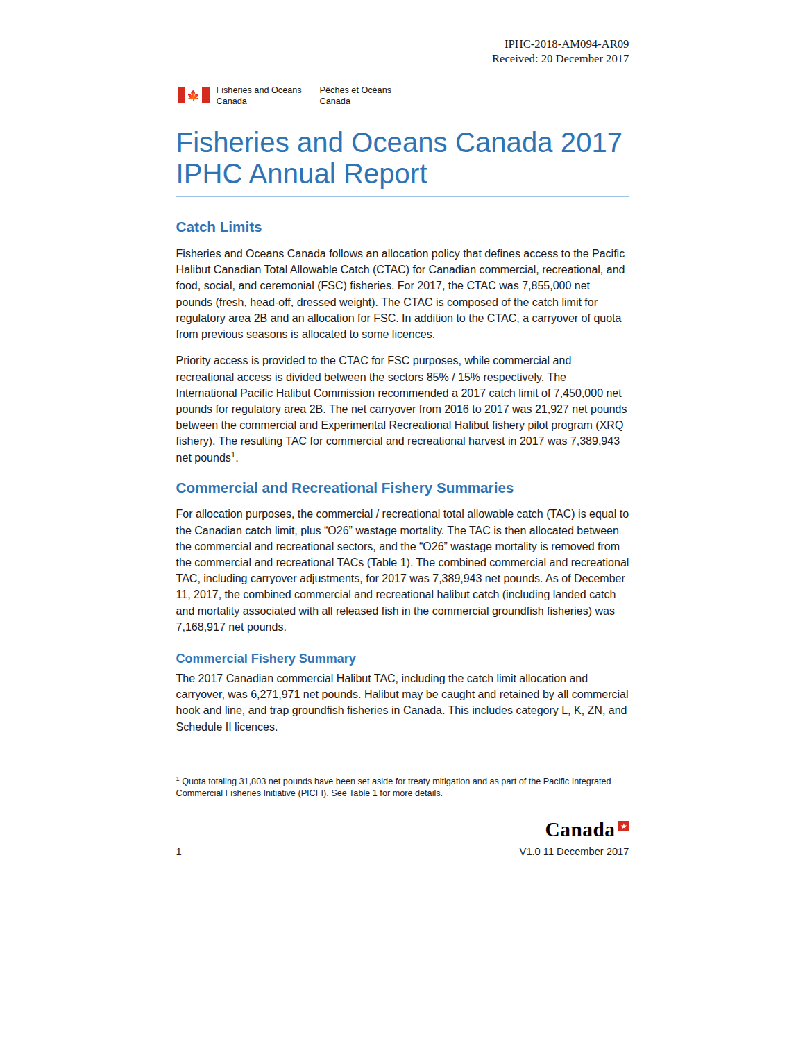IPHC-2018-AM094-AR09 Received: 20 December 2017
🍁
Fisheries and Oceans
Canada
Pêches et Océans
Canada
Fisheries and Oceans Canada 2017
IPHC Annual Report
Catch Limits
Fisheries and Oceans Canada follows an allocation policy that defines access to the Pacific Halibut Canadian Total Allowable Catch (CTAC) for Canadian commercial, recreational, and food, social, and ceremonial (FSC) fisheries. For 2017, the CTAC was 7,855,000 net pounds (fresh, head-off, dressed weight). The CTAC is composed of the catch limit for regulatory area 2B and an allocation for FSC. In addition to the CTAC, a carryover of quota from previous seasons is allocated to some licences.
Priority access is provided to the CTAC for FSC purposes, while commercial and recreational access is divided between the sectors 85% / 15% respectively. The International Pacific Halibut Commission recommended a 2017 catch limit of 7,450,000 net pounds for regulatory area 2B. The net carryover from 2016 to 2017 was 21,927 net pounds between the commercial and Experimental Recreational Halibut fishery pilot program (XRQ fishery). The resulting TAC for commercial and recreational harvest in 2017 was 7,389,943 net pounds1.
Commercial and Recreational Fishery Summaries
For allocation purposes, the commercial / recreational total allowable catch (TAC) is equal to the Canadian catch limit, plus “O26” wastage mortality. The TAC is then allocated between the commercial and recreational sectors, and the “O26” wastage mortality is removed from the commercial and recreational TACs (Table 1). The combined commercial and recreational TAC, including carryover adjustments, for 2017 was 7,389,943 net pounds. As of December 11, 2017, the combined commercial and recreational halibut catch (including landed catch and mortality associated with all released fish in the commercial groundfish fisheries) was 7,168,917 net pounds.
Commercial Fishery Summary
The 2017 Canadian commercial Halibut TAC, including the catch limit allocation and carryover, was 6,271,971 net pounds. Halibut may be caught and retained by all commercial hook and line, and trap groundfish fisheries in Canada. This includes category L, K, ZN, and Schedule II licences.
1 Quota totaling 31,803 net pounds have been set aside for treaty mitigation and as part of the Pacific Integrated Commercial Fisheries Initiative (PICFI). See Table 1 for more details.
1
Canada
V1.0 11 December 2017